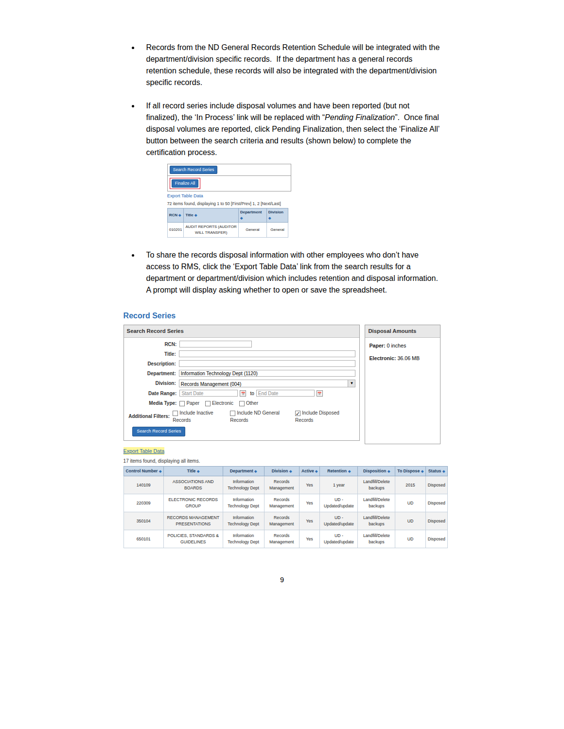Records from the ND General Records Retention Schedule will be integrated with the department/division specific records. If the department has a general records retention schedule, these records will also be integrated with the department/division specific records.
If all record series include disposal volumes and have been reported (but not finalized), the ‘In Process’ link will be replaced with “Pending Finalization”. Once final disposal volumes are reported, click Pending Finalization, then select the ‘Finalize All’ button between the search criteria and results (shown below) to complete the certification process.
Search Record Series
Finalize All
Export Table Data
72 items found, displaying 1 to 50 [First/Prev] 1, 2 [Next/Last]
| RCN ◆ | Title ◆ | Department ◆ | Division ◆ |
| --- | --- | --- | --- |
| 010201 | AUDIT REPORTS (AUDITOR WILL TRANSFER) | General | General |
To share the records disposal information with other employees who don’t have access to RMS, click the ‘Export Table Data’ link from the search results for a department or department/division which includes retention and disposal information. A prompt will display asking whether to open or save the spreadsheet.
Record Series
Search Record Series
RCN:
Title:
Description:
Department:
Division:
Records Management (004)▼
Date Range: 📅 to 📅
Media Type: Paper Electronic Other
Additional Filters: Include Inactive Records Include ND General Records Include Disposed Records
Search Record Series
Disposal Amounts
Paper: 0 inches
Electronic: 36.06 MB
Export Table Data
17 items found, displaying all items.
| Control Number ◆ | Title ◆ | Department ◆ | Division ◆ | Active ◆ | Retention ◆ | Disposition ◆ | To Dispose ◆ | Status ◆ |
| --- | --- | --- | --- | --- | --- | --- | --- | --- |
| 140109 | ASSOCIATIONS AND BOARDS | Information Technology Dept | Records Management | Yes | 1 year | Landfill/Delete backups | 2015 | Disposed |
| 220309 | ELECTRONIC RECORDS GROUP | Information Technology Dept | Records Management | Yes | UD - Updated/update | Landfill/Delete backups | UD | Disposed |
| 350104 | RECORDS MANAGEMENT PRESENTATIONS | Information Technology Dept | Records Management | Yes | UD - Updated/update | Landfill/Delete backups | UD | Disposed |
| 650101 | POLICIES, STANDARDS & GUIDELINES | Information Technology Dept | Records Management | Yes | UD - Updated/update | Landfill/Delete backups | UD | Disposed |
9